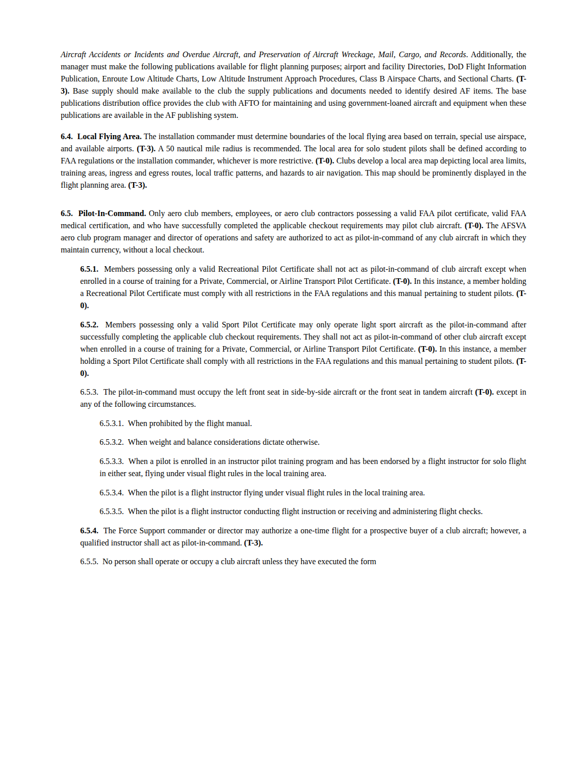Aircraft Accidents or Incidents and Overdue Aircraft, and Preservation of Aircraft Wreckage, Mail, Cargo, and Records. Additionally, the manager must make the following publications available for flight planning purposes; airport and facility Directories, DoD Flight Information Publication, Enroute Low Altitude Charts, Low Altitude Instrument Approach Procedures, Class B Airspace Charts, and Sectional Charts. (T-3). Base supply should make available to the club the supply publications and documents needed to identify desired AF items. The base publications distribution office provides the club with AFTO for maintaining and using government-loaned aircraft and equipment when these publications are available in the AF publishing system.
6.4. Local Flying Area. The installation commander must determine boundaries of the local flying area based on terrain, special use airspace, and available airports. (T-3). A 50 nautical mile radius is recommended. The local area for solo student pilots shall be defined according to FAA regulations or the installation commander, whichever is more restrictive. (T-0). Clubs develop a local area map depicting local area limits, training areas, ingress and egress routes, local traffic patterns, and hazards to air navigation. This map should be prominently displayed in the flight planning area. (T-3).
6.5. Pilot-In-Command. Only aero club members, employees, or aero club contractors possessing a valid FAA pilot certificate, valid FAA medical certification, and who have successfully completed the applicable checkout requirements may pilot club aircraft. (T-0). The AFSVA aero club program manager and director of operations and safety are authorized to act as pilot-in-command of any club aircraft in which they maintain currency, without a local checkout.
6.5.1. Members possessing only a valid Recreational Pilot Certificate shall not act as pilot-in-command of club aircraft except when enrolled in a course of training for a Private, Commercial, or Airline Transport Pilot Certificate. (T-0). In this instance, a member holding a Recreational Pilot Certificate must comply with all restrictions in the FAA regulations and this manual pertaining to student pilots. (T-0).
6.5.2. Members possessing only a valid Sport Pilot Certificate may only operate light sport aircraft as the pilot-in-command after successfully completing the applicable club checkout requirements. They shall not act as pilot-in-command of other club aircraft except when enrolled in a course of training for a Private, Commercial, or Airline Transport Pilot Certificate. (T-0). In this instance, a member holding a Sport Pilot Certificate shall comply with all restrictions in the FAA regulations and this manual pertaining to student pilots. (T-0).
6.5.3. The pilot-in-command must occupy the left front seat in side-by-side aircraft or the front seat in tandem aircraft (T-0). except in any of the following circumstances.
6.5.3.1. When prohibited by the flight manual.
6.5.3.2. When weight and balance considerations dictate otherwise.
6.5.3.3. When a pilot is enrolled in an instructor pilot training program and has been endorsed by a flight instructor for solo flight in either seat, flying under visual flight rules in the local training area.
6.5.3.4. When the pilot is a flight instructor flying under visual flight rules in the local training area.
6.5.3.5. When the pilot is a flight instructor conducting flight instruction or receiving and administering flight checks.
6.5.4. The Force Support commander or director may authorize a one-time flight for a prospective buyer of a club aircraft; however, a qualified instructor shall act as pilot-in-command. (T-3).
6.5.5. No person shall operate or occupy a club aircraft unless they have executed the form